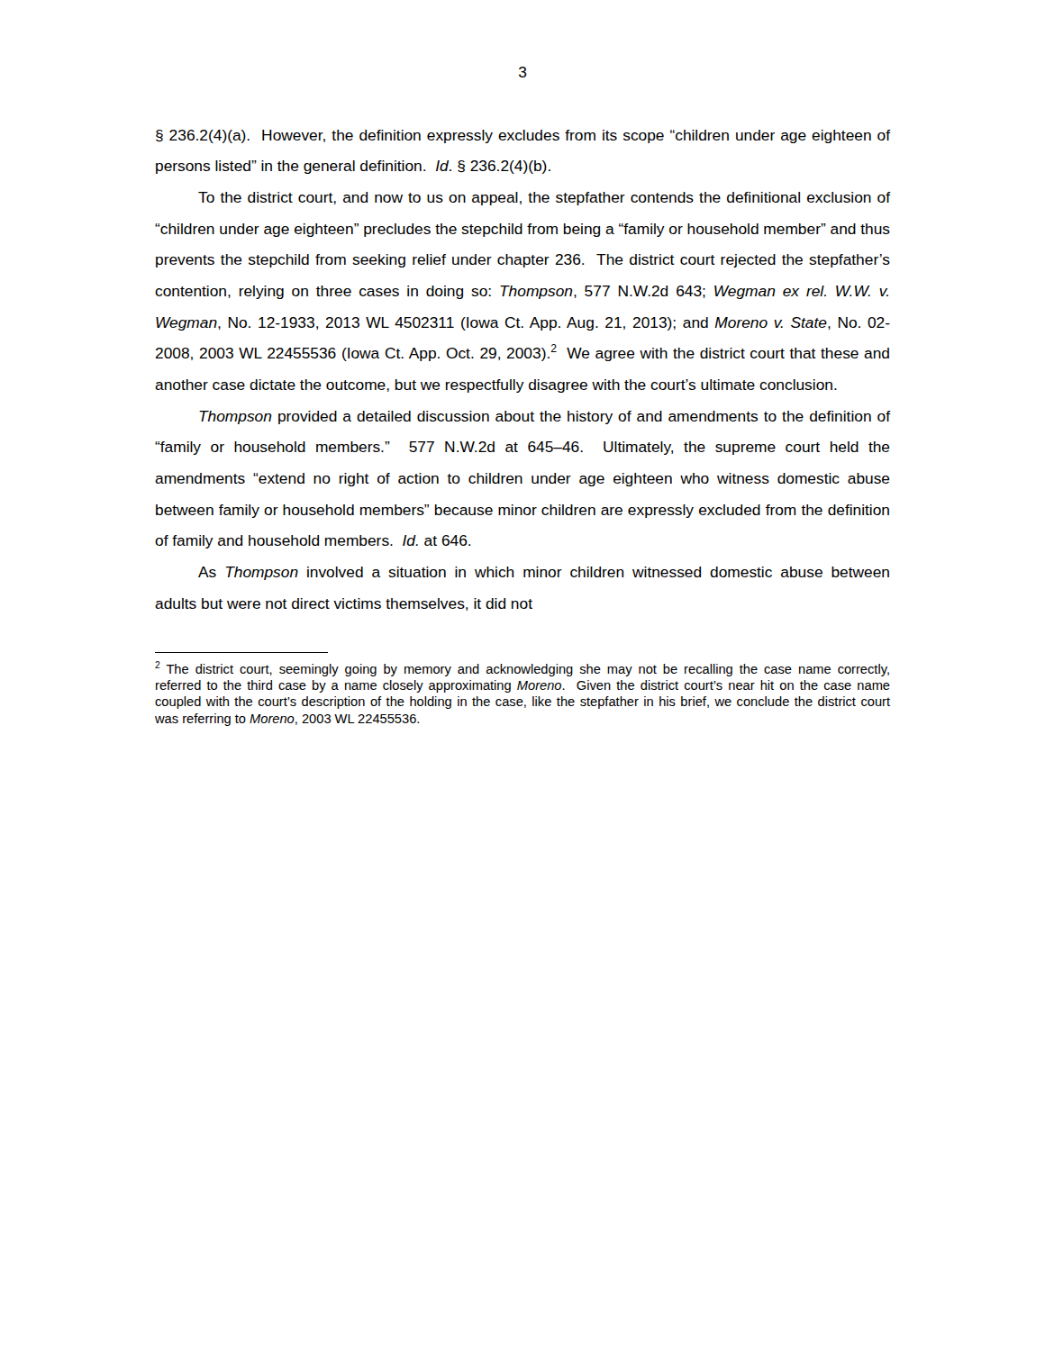3
§ 236.2(4)(a). However, the definition expressly excludes from its scope “children under age eighteen of persons listed” in the general definition. Id. § 236.2(4)(b).
To the district court, and now to us on appeal, the stepfather contends the definitional exclusion of “children under age eighteen” precludes the stepchild from being a “family or household member” and thus prevents the stepchild from seeking relief under chapter 236. The district court rejected the stepfather’s contention, relying on three cases in doing so: Thompson, 577 N.W.2d 643; Wegman ex rel. W.W. v. Wegman, No. 12-1933, 2013 WL 4502311 (Iowa Ct. App. Aug. 21, 2013); and Moreno v. State, No. 02-2008, 2003 WL 22455536 (Iowa Ct. App. Oct. 29, 2003).2 We agree with the district court that these and another case dictate the outcome, but we respectfully disagree with the court’s ultimate conclusion.
Thompson provided a detailed discussion about the history of and amendments to the definition of “family or household members.” 577 N.W.2d at 645–46. Ultimately, the supreme court held the amendments “extend no right of action to children under age eighteen who witness domestic abuse between family or household members” because minor children are expressly excluded from the definition of family and household members. Id. at 646.
As Thompson involved a situation in which minor children witnessed domestic abuse between adults but were not direct victims themselves, it did not
2 The district court, seemingly going by memory and acknowledging she may not be recalling the case name correctly, referred to the third case by a name closely approximating Moreno. Given the district court’s near hit on the case name coupled with the court’s description of the holding in the case, like the stepfather in his brief, we conclude the district court was referring to Moreno, 2003 WL 22455536.